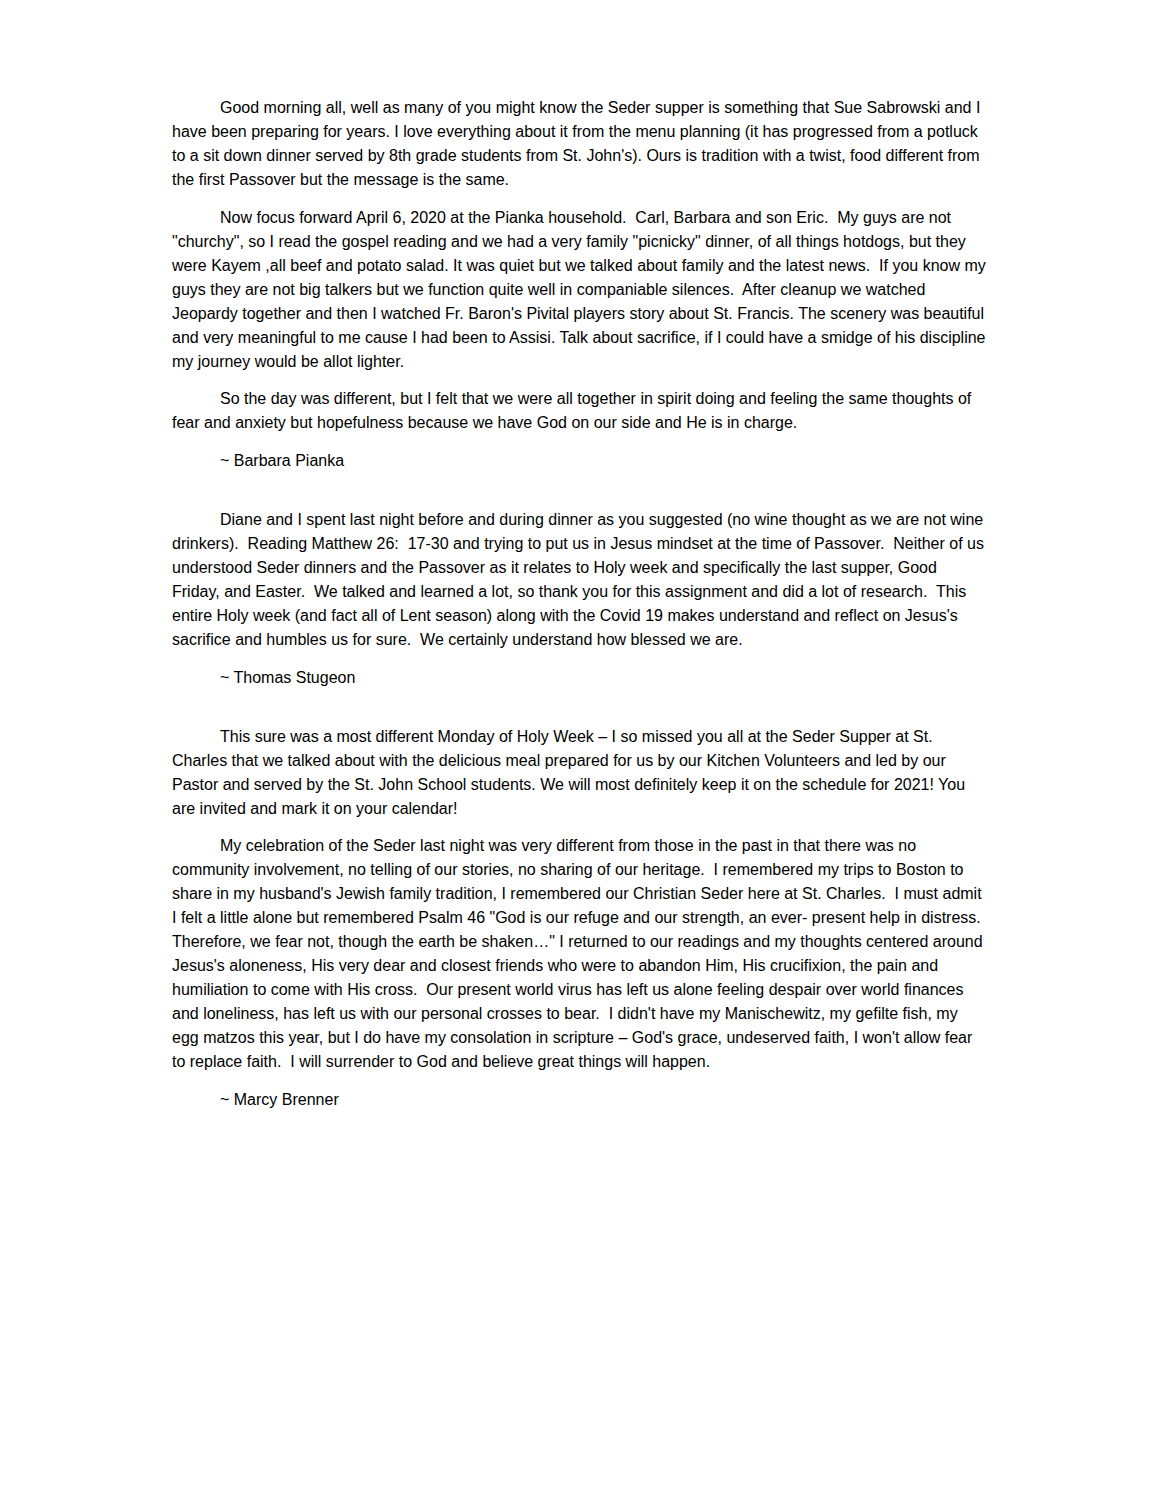Good morning all, well as many of you might know the Seder supper is something that Sue Sabrowski and I have been preparing for years. I love everything about it from the menu planning (it has progressed from a potluck to a sit down dinner served by 8th grade students from St. John's). Ours is tradition with a twist, food different from the first Passover but the message is the same.
Now focus forward April 6, 2020 at the Pianka household. Carl, Barbara and son Eric. My guys are not "churchy", so I read the gospel reading and we had a very family "picnicky" dinner, of all things hotdogs, but they were Kayem ,all beef and potato salad. It was quiet but we talked about family and the latest news. If you know my guys they are not big talkers but we function quite well in companiable silences. After cleanup we watched Jeopardy together and then I watched Fr. Baron's Pivital players story about St. Francis. The scenery was beautiful and very meaningful to me cause I had been to Assisi. Talk about sacrifice, if I could have a smidge of his discipline my journey would be allot lighter.
So the day was different, but I felt that we were all together in spirit doing and feeling the same thoughts of fear and anxiety but hopefulness because we have God on our side and He is in charge.
~ Barbara Pianka
Diane and I spent last night before and during dinner as you suggested (no wine thought as we are not wine drinkers). Reading Matthew 26: 17-30 and trying to put us in Jesus mindset at the time of Passover. Neither of us understood Seder dinners and the Passover as it relates to Holy week and specifically the last supper, Good Friday, and Easter. We talked and learned a lot, so thank you for this assignment and did a lot of research. This entire Holy week (and fact all of Lent season) along with the Covid 19 makes understand and reflect on Jesus's sacrifice and humbles us for sure. We certainly understand how blessed we are.
~ Thomas Stugeon
This sure was a most different Monday of Holy Week – I so missed you all at the Seder Supper at St. Charles that we talked about with the delicious meal prepared for us by our Kitchen Volunteers and led by our Pastor and served by the St. John School students. We will most definitely keep it on the schedule for 2021! You are invited and mark it on your calendar!
My celebration of the Seder last night was very different from those in the past in that there was no community involvement, no telling of our stories, no sharing of our heritage. I remembered my trips to Boston to share in my husband's Jewish family tradition, I remembered our Christian Seder here at St. Charles. I must admit I felt a little alone but remembered Psalm 46 "God is our refuge and our strength, an ever- present help in distress. Therefore, we fear not, though the earth be shaken…" I returned to our readings and my thoughts centered around Jesus's aloneness, His very dear and closest friends who were to abandon Him, His crucifixion, the pain and humiliation to come with His cross. Our present world virus has left us alone feeling despair over world finances and loneliness, has left us with our personal crosses to bear. I didn't have my Manischewitz, my gefilte fish, my egg matzos this year, but I do have my consolation in scripture – God's grace, undeserved faith, I won't allow fear to replace faith. I will surrender to God and believe great things will happen.
~ Marcy Brenner